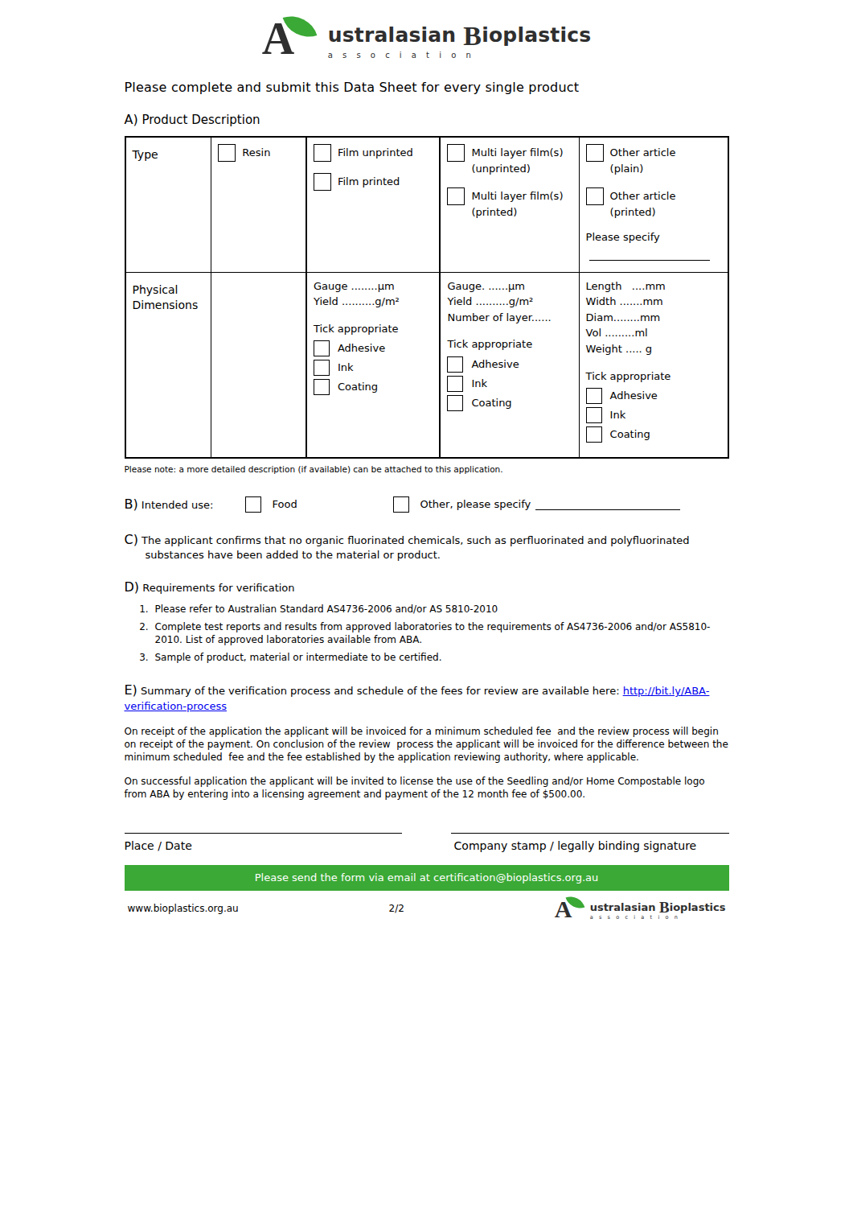A ustralasian Bioplastics
a s s o c i a t i o n
Please complete and submit this Data Sheet for every single product
A) Product Description
| Type | Resin | Film unprinted Film printed | Multi layer film(s) (unprinted) Multi layer film(s) (printed) | Other article (plain) Other article (printed) Please specify |
| Physical Dimensions | | Gauge ........µm Yield ..........g/m² Tick appropriate Adhesive Ink Coating | Gauge. ......µm Yield ..........g/m² Number of layer...... Tick appropriate Adhesive Ink Coating | Length ....mm Width .......mm Diam........mm Vol .........ml Weight ..... g Tick appropriate Adhesive Ink Coating |
Please note: a more detailed description (if available) can be attached to this application.
B) Intended use: Food Other, please specify
C) The applicant confirms that no organic fluorinated chemicals, such as perfluorinated and polyfluorinated substances have been added to the material or product.
D) Requirements for verification
Please refer to Australian Standard AS4736-2006 and/or AS 5810-2010
Complete test reports and results from approved laboratories to the requirements of AS4736-2006 and/or AS5810-2010. List of approved laboratories available from ABA.
Sample of product, material or intermediate to be certified.
E) Summary of the verification process and schedule of the fees for review are available here: http://bit.ly/ABA-verification-process
On receipt of the application the applicant will be invoiced for a minimum scheduled fee and the review process will begin on receipt of the payment. On conclusion of the review process the applicant will be invoiced for the difference between the minimum scheduled fee and the fee established by the application reviewing authority, where applicable.
On successful application the applicant will be invited to license the use of the Seedling and/or Home Compostable logo from ABA by entering into a licensing agreement and payment of the 12 month fee of $500.00.
Place / Date
Company stamp / legally binding signature
Please send the form via email at certification@bioplastics.org.au
www.bioplastics.org.au 2/2 A ustralasian Bioplastics
a s s o c i a t i o n